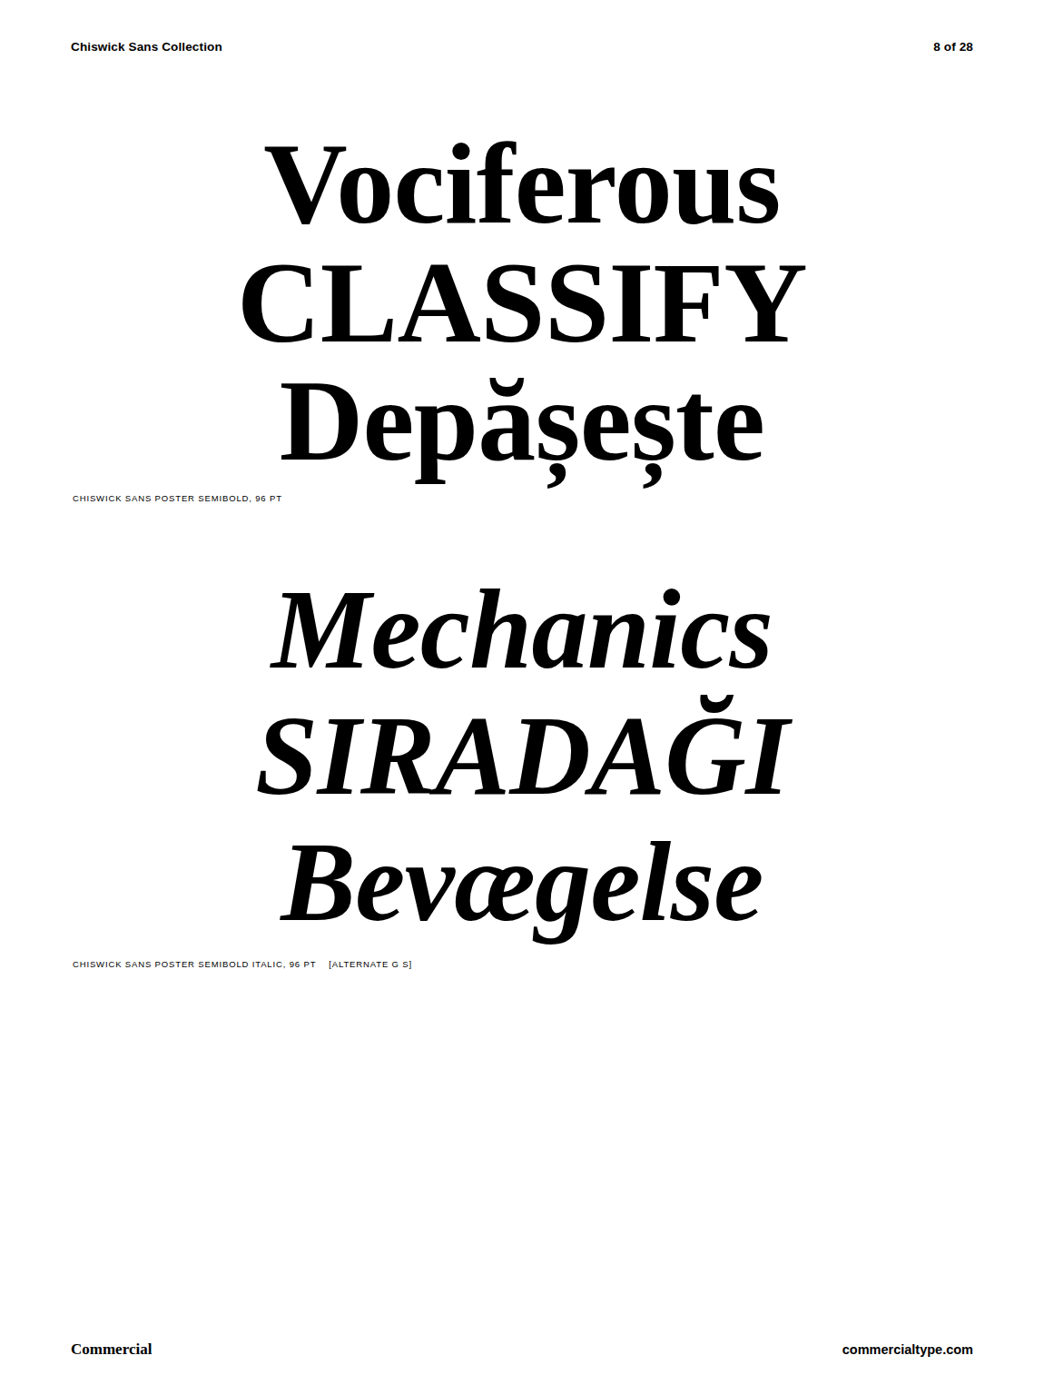Chiswick Sans Collection
8 of 28
Vociferous
CLASSIFY
Depășește
Chiswick Sans Poster Semibold, 96 pt
Mechanics
SIRADAĞI
Bevægelse
Chiswick Sans Poster Semibold Italic, 96 pt[Alternate g s]
Commercial
commercialtype.com